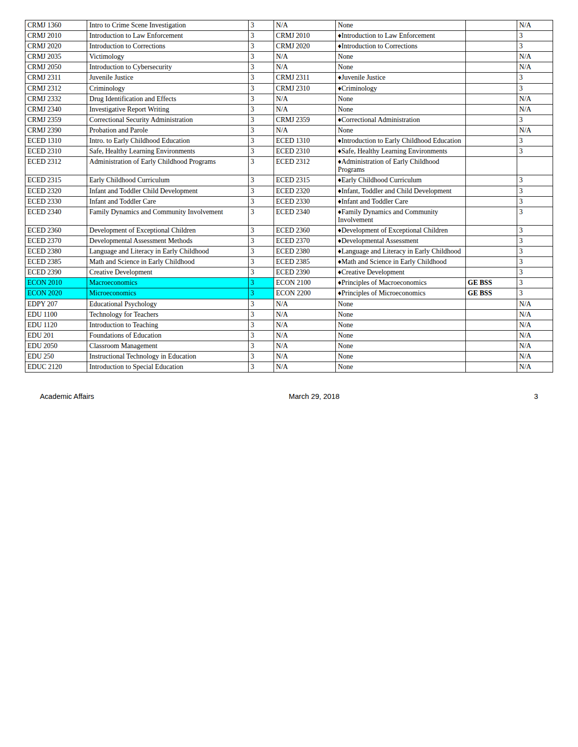| CRMJ 1360 | Intro to Crime Scene Investigation | 3 | N/A | None | | N/A |
| CRMJ 2010 | Introduction to Law Enforcement | 3 | CRMJ 2010 | Introduction to Law Enforcement | | 3 |
| CRMJ 2020 | Introduction to Corrections | 3 | CRMJ 2020 | Introduction to Corrections | | 3 |
| CRMJ 2035 | Victimology | 3 | N/A | None | | N/A |
| CRMJ 2050 | Introduction to Cybersecurity | 3 | N/A | None | | N/A |
| CRMJ 2311 | Juvenile Justice | 3 | CRMJ 2311 | Juvenile Justice | | 3 |
| CRMJ 2312 | Criminology | 3 | CRMJ 2310 | Criminology | | 3 |
| CRMJ 2332 | Drug Identification and Effects | 3 | N/A | None | | N/A |
| CRMJ 2340 | Investigative Report Writing | 3 | N/A | None | | N/A |
| CRMJ 2359 | Correctional Security Administration | 3 | CRMJ 2359 | Correctional Administration | | 3 |
| CRMJ 2390 | Probation and Parole | 3 | N/A | None | | N/A |
| ECED 1310 | Intro. to Early Childhood Education | 3 | ECED 1310 | Introduction to Early Childhood Education | | 3 |
| ECED 2310 | Safe, Healthy Learning Environments | 3 | ECED 2310 | Safe, Healthy Learning Environments | | 3 |
| ECED 2312 | Administration of Early Childhood Programs | 3 | ECED 2312 | Administration of Early Childhood Programs | | |
| ECED 2315 | Early Childhood Curriculum | 3 | ECED 2315 | Early Childhood Curriculum | | 3 |
| ECED 2320 | Infant and Toddler Child Development | 3 | ECED 2320 | Infant, Toddler and Child Development | | 3 |
| ECED 2330 | Infant and Toddler Care | 3 | ECED 2330 | Infant and Toddler Care | | 3 |
| ECED 2340 | Family Dynamics and Community Involvement | 3 | ECED 2340 | Family Dynamics and Community Involvement | | 3 |
| ECED 2360 | Development of Exceptional Children | 3 | ECED 2360 | Development of Exceptional Children | | 3 |
| ECED 2370 | Developmental Assessment Methods | 3 | ECED 2370 | Developmental Assessment | | 3 |
| ECED 2380 | Language and Literacy in Early Childhood | 3 | ECED 2380 | Language and Literacy in Early Childhood | | 3 |
| ECED 2385 | Math and Science in Early Childhood | 3 | ECED 2385 | Math and Science in Early Childhood | | 3 |
| ECED 2390 | Creative Development | 3 | ECED 2390 | Creative Development | | 3 |
| ECON 2010 | Macroeconomics | 3 | ECON 2100 | Principles of Macroeconomics | GE BSS | 3 |
| ECON 2020 | Microeconomics | 3 | ECON 2200 | Principles of Microeconomics | GE BSS | 3 |
| EDPY 207 | Educational Psychology | 3 | N/A | None | | N/A |
| EDU 1100 | Technology for Teachers | 3 | N/A | None | | N/A |
| EDU 1120 | Introduction to Teaching | 3 | N/A | None | | N/A |
| EDU 201 | Foundations of Education | 3 | N/A | None | | N/A |
| EDU 2050 | Classroom Management | 3 | N/A | None | | N/A |
| EDU 250 | Instructional Technology in Education | 3 | N/A | None | | N/A |
| EDUC 2120 | Introduction to Special Education | 3 | N/A | None | | N/A |
Academic Affairs March 29, 2018 3